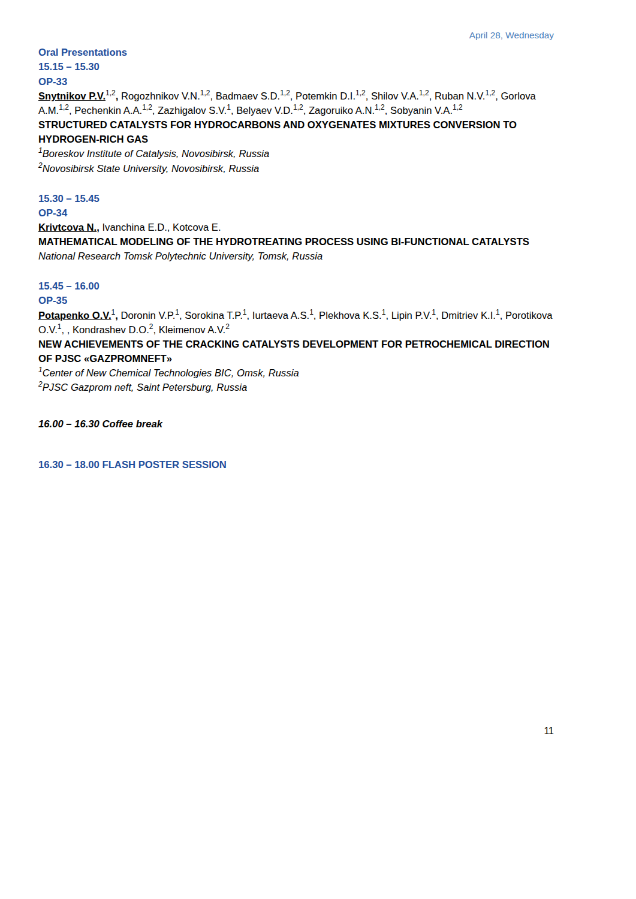April 28, Wednesday
Oral Presentations
15.15 – 15.30
OP-33
Snytnikov P.V.1,2, Rogozhnikov V.N.1,2, Badmaev S.D.1,2, Potemkin D.I.1,2, Shilov V.A.1,2, Ruban N.V.1,2, Gorlova A.M.1,2, Pechenkin A.A.1,2, Zazhigalov S.V.1, Belyaev V.D.1,2, Zagoruiko A.N.1,2, Sobyanin V.A.1,2
Structured catalysts for hydrocarbons and oxygenates mixtures conversion to hydrogen-rich gas
1Boreskov Institute of Catalysis, Novosibirsk, Russia
2Novosibirsk State University, Novosibirsk, Russia
15.30 – 15.45
OP-34
Krivtcova N., Ivanchina E.D., Kotcova E.
Mathematical modeling of the hydrotreating process using bi-functional catalysts
National Research Tomsk Polytechnic University, Tomsk, Russia
15.45 – 16.00
OP-35
Potapenko O.V.1, Doronin V.P.1, Sorokina T.P.1, Iurtaeva A.S.1, Plekhova K.S.1, Lipin P.V.1, Dmitriev K.I.1, Porotikova O.V.1, , Kondrashev D.O.2, Kleimenov A.V.2
New achievements of the cracking catalysts development for petrochemical direction of PJSC «Gazpromneft»
1Center of New Chemical Technologies BIC, Omsk, Russia
2PJSC Gazprom neft, Saint Petersburg, Russia
16.00 – 16.30 Coffee break
16.30 – 18.00 FLASH POSTER SESSION
11